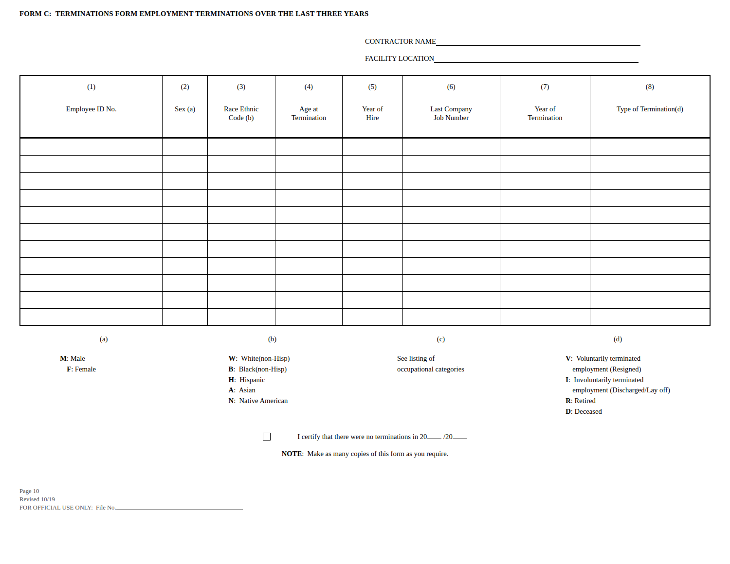FORM C: TERMINATIONS FORM EMPLOYMENT TERMINATIONS OVER THE LAST THREE YEARS
CONTRACTOR NAME
FACILITY LOCATION
| (1) Employee ID No. | (2) Sex (a) | (3) Race Ethnic Code (b) | (4) Age at Termination | (5) Year of Hire | (6) Last Company Job Number | (7) Year of Termination | (8) Type of Termination(d) |
| --- | --- | --- | --- | --- | --- | --- | --- |
(a)
M: Male
F: Female
(b)
W: White(non-Hisp)
B: Black(non-Hisp)
H: Hispanic
A: Asian
N: Native American
(c)
See listing of
occupational categories
(d)
V: Voluntarily terminated
employment (Resigned)
I: Involuntarily terminated
employment (Discharged/Lay off)
R: Retired
D: Deceased
I certify that there were no terminations in 20 /20
NOTE: Make as many copies of this form as you require.
Page 10
Revised 10/19
FOR OFFICIAL USE ONLY: File No.